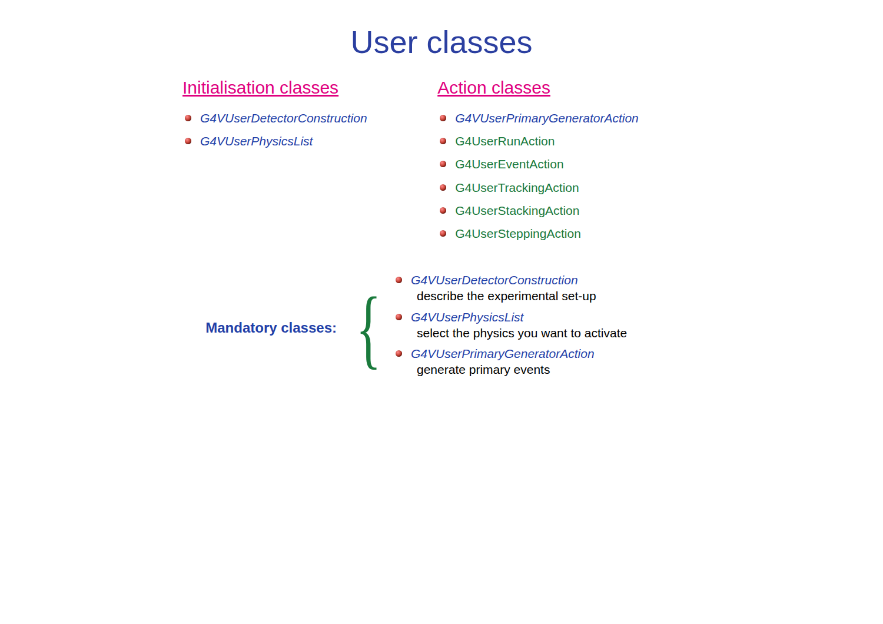User classes
Initialisation classes
G4VUserDetectorConstruction
G4VUserPhysicsList
Action classes
G4VUserPrimaryGeneratorAction
G4UserRunAction
G4UserEventAction
G4UserTrackingAction
G4UserStackingAction
G4UserSteppingAction
Mandatory classes:
{
G4VUserDetectorConstruction describe the experimental set-up
G4VUserPhysicsList select the physics you want to activate
G4VUserPrimaryGeneratorAction generate primary events